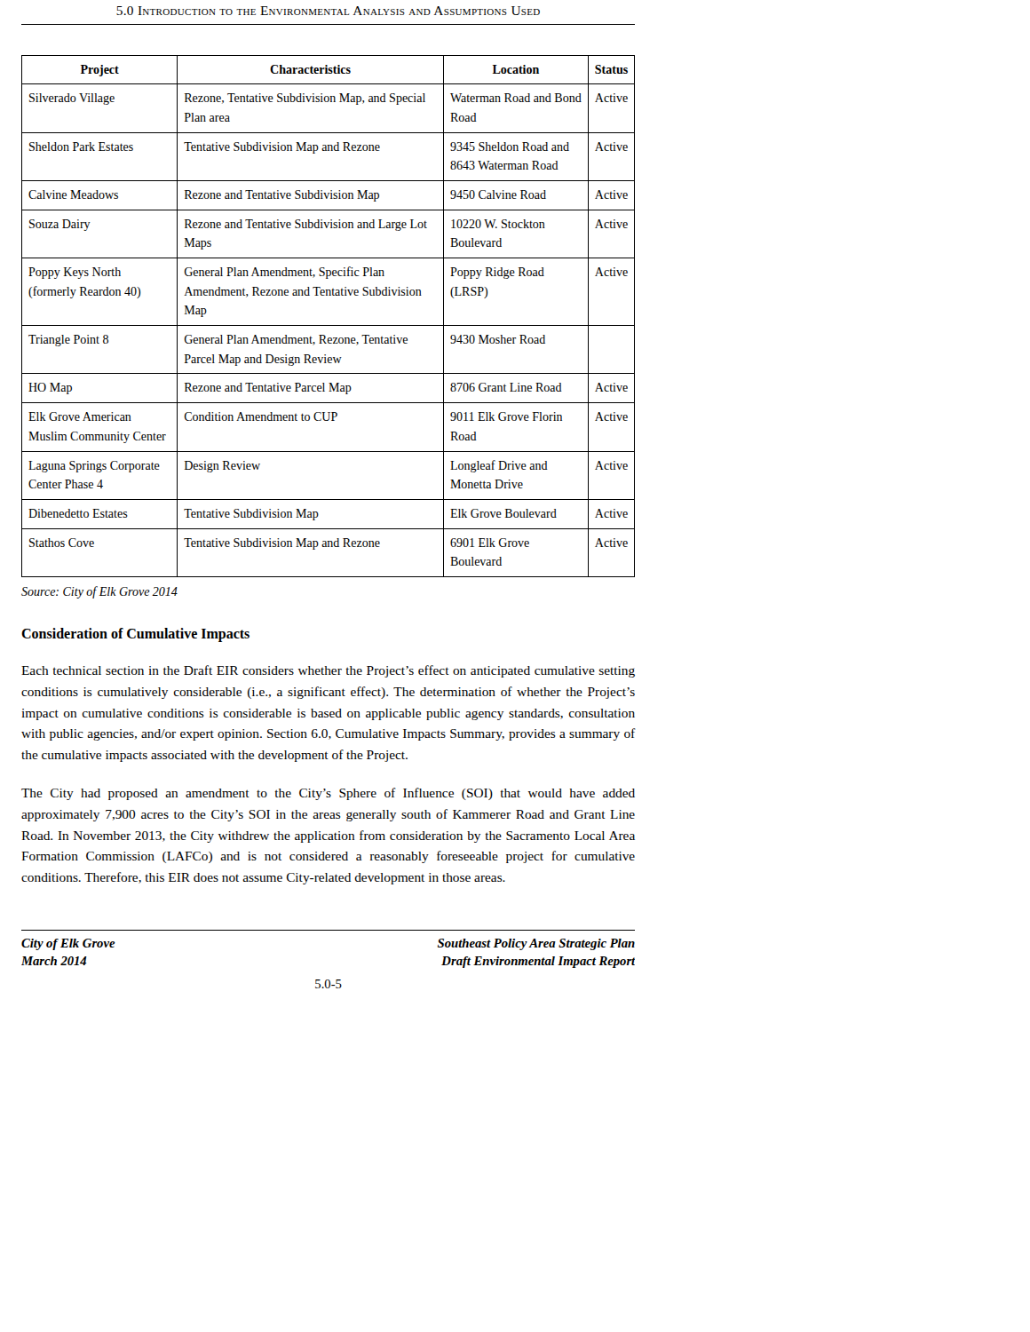5.0 Introduction to the Environmental Analysis and Assumptions Used
| Project | Characteristics | Location | Status |
| --- | --- | --- | --- |
| Silverado Village | Rezone, Tentative Subdivision Map, and Special Plan area | Waterman Road and Bond Road | Active |
| Sheldon Park Estates | Tentative Subdivision Map and Rezone | 9345 Sheldon Road and 8643 Waterman Road | Active |
| Calvine Meadows | Rezone and Tentative Subdivision Map | 9450 Calvine Road | Active |
| Souza Dairy | Rezone and Tentative Subdivision and Large Lot Maps | 10220 W. Stockton Boulevard | Active |
| Poppy Keys North (formerly Reardon 40) | General Plan Amendment, Specific Plan Amendment, Rezone and Tentative Subdivision Map | Poppy Ridge Road (LRSP) | Active |
| Triangle Point 8 | General Plan Amendment, Rezone, Tentative Parcel Map and Design Review | 9430 Mosher Road | |
| HO Map | Rezone and Tentative Parcel Map | 8706 Grant Line Road | Active |
| Elk Grove American Muslim Community Center | Condition Amendment to CUP | 9011 Elk Grove Florin Road | Active |
| Laguna Springs Corporate Center Phase 4 | Design Review | Longleaf Drive and Monetta Drive | Active |
| Dibenedetto Estates | Tentative Subdivision Map | Elk Grove Boulevard | Active |
| Stathos Cove | Tentative Subdivision Map and Rezone | 6901 Elk Grove Boulevard | Active |
Source: City of Elk Grove 2014
Consideration of Cumulative Impacts
Each technical section in the Draft EIR considers whether the Project’s effect on anticipated cumulative setting conditions is cumulatively considerable (i.e., a significant effect). The determination of whether the Project’s impact on cumulative conditions is considerable is based on applicable public agency standards, consultation with public agencies, and/or expert opinion. Section 6.0, Cumulative Impacts Summary, provides a summary of the cumulative impacts associated with the development of the Project.
The City had proposed an amendment to the City’s Sphere of Influence (SOI) that would have added approximately 7,900 acres to the City’s SOI in the areas generally south of Kammerer Road and Grant Line Road. In November 2013, the City withdrew the application from consideration by the Sacramento Local Area Formation Commission (LAFCo) and is not considered a reasonably foreseeable project for cumulative conditions. Therefore, this EIR does not assume City-related development in those areas.
City of Elk Grove
March 2014
Southeast Policy Area Strategic Plan
Draft Environmental Impact Report
5.0-5